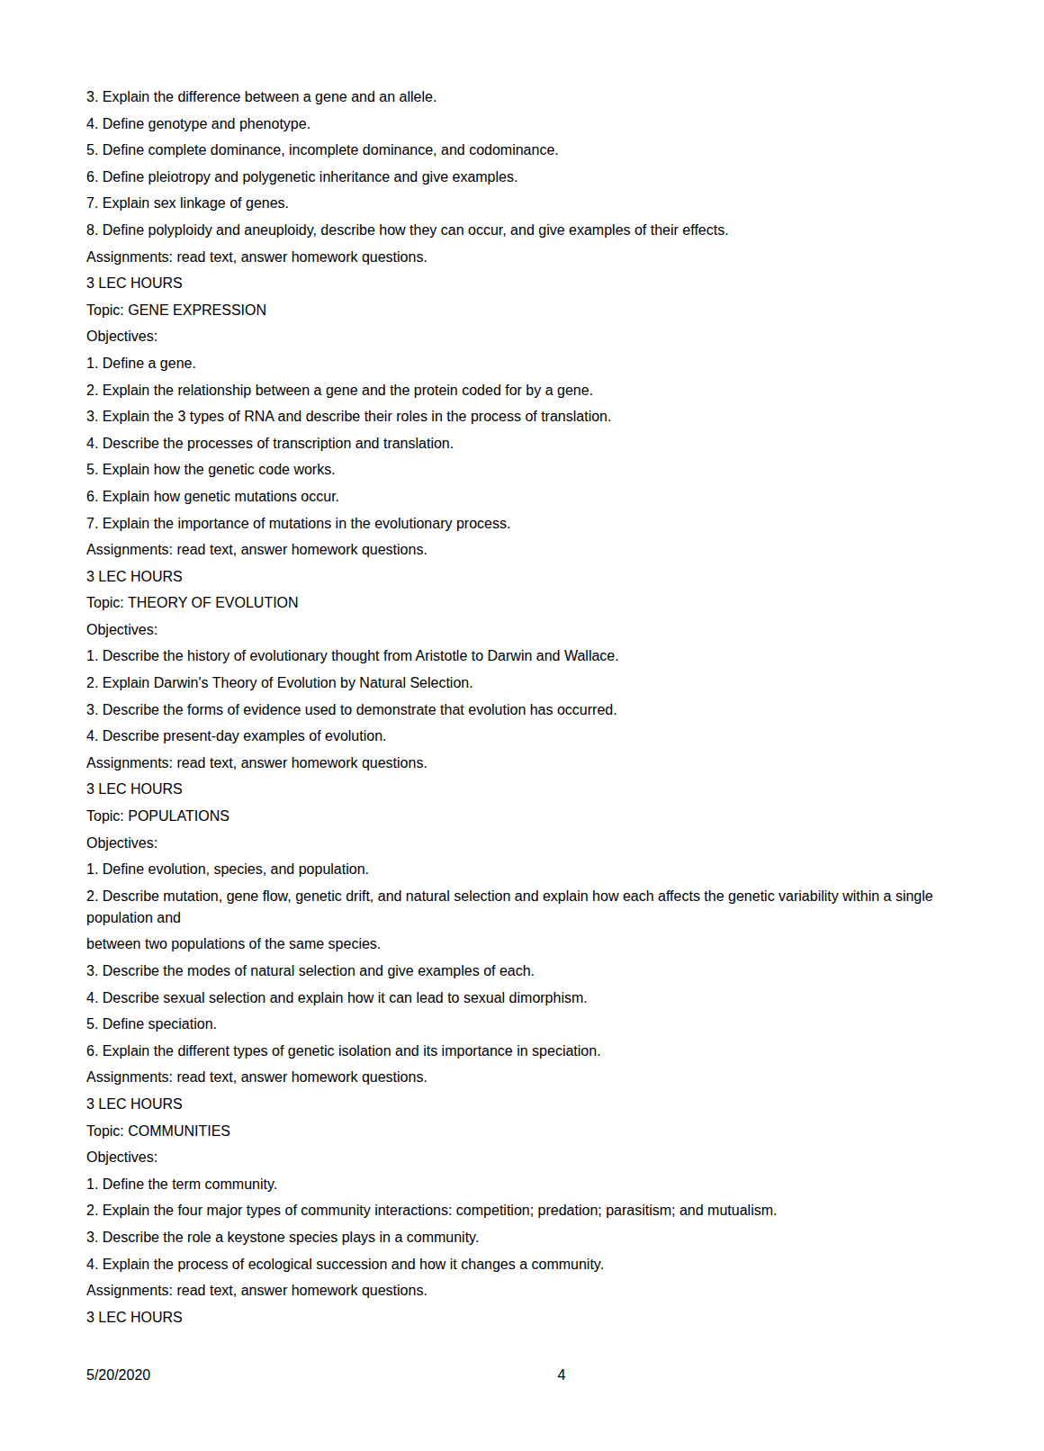3. Explain the difference between a gene and an allele.
4. Define genotype and phenotype.
5. Define complete dominance, incomplete dominance, and codominance.
6. Define pleiotropy and polygenetic inheritance and give examples.
7. Explain sex linkage of genes.
8. Define polyploidy and aneuploidy, describe how they can occur, and give examples of their effects.
Assignments: read text, answer homework questions.
3 LEC HOURS
Topic: GENE EXPRESSION
Objectives:
1. Define a gene.
2. Explain the relationship between a gene and the protein coded for by a gene.
3. Explain the 3 types of RNA and describe their roles in the process of translation.
4. Describe the processes of transcription and translation.
5. Explain how the genetic code works.
6. Explain how genetic mutations occur.
7. Explain the importance of mutations in the evolutionary process.
Assignments: read text, answer homework questions.
3 LEC HOURS
Topic: THEORY OF EVOLUTION
Objectives:
1. Describe the history of evolutionary thought from Aristotle to Darwin and Wallace.
2. Explain Darwin's Theory of Evolution by Natural Selection.
3. Describe the forms of evidence used to demonstrate that evolution has occurred.
4. Describe present-day examples of evolution.
Assignments: read text, answer homework questions.
3 LEC HOURS
Topic: POPULATIONS
Objectives:
1. Define evolution, species, and population.
2. Describe mutation, gene flow, genetic drift, and natural selection and explain how each affects the genetic variability within a single population and
between two populations of the same species.
3. Describe the modes of natural selection and give examples of each.
4. Describe sexual selection and explain how it can lead to sexual dimorphism.
5. Define speciation.
6. Explain the different types of genetic isolation and its importance in speciation.
Assignments: read text, answer homework questions.
3 LEC HOURS
Topic: COMMUNITIES
Objectives:
1. Define the term community.
2. Explain the four major types of community interactions: competition; predation; parasitism; and mutualism.
3. Describe the role a keystone species plays in a community.
4. Explain the process of ecological succession and how it changes a community.
Assignments: read text, answer homework questions.
3 LEC HOURS
5/20/2020 4